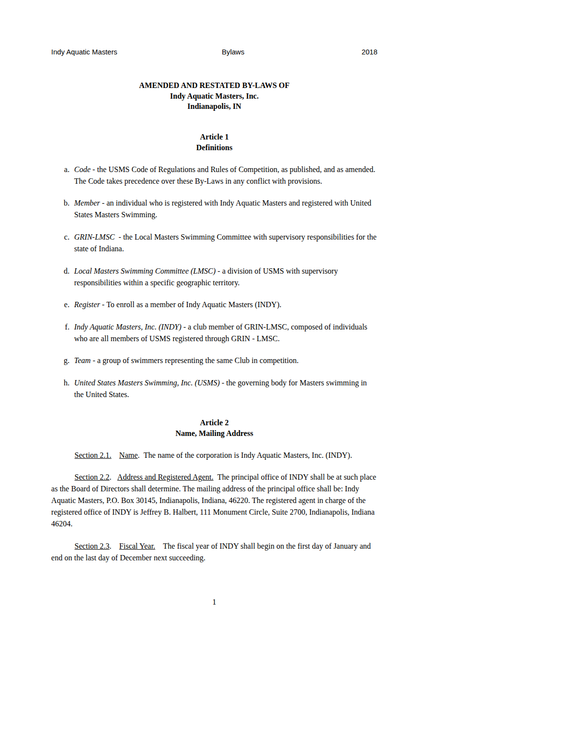Indy Aquatic Masters
Bylaws
2018
AMENDED AND RESTATED BY-LAWS OF
Indy Aquatic Masters, Inc.
Indianapolis, IN
Article 1
Definitions
Code - the USMS Code of Regulations and Rules of Competition, as published, and as amended. The Code takes precedence over these By-Laws in any conflict with provisions.
Member - an individual who is registered with Indy Aquatic Masters and registered with United States Masters Swimming.
GRIN-LMSC - the Local Masters Swimming Committee with supervisory responsibilities for the state of Indiana.
Local Masters Swimming Committee (LMSC) - a division of USMS with supervisory responsibilities within a specific geographic territory.
Register - To enroll as a member of Indy Aquatic Masters (INDY).
Indy Aquatic Masters, Inc. (INDY) - a club member of GRIN-LMSC, composed of individuals who are all members of USMS registered through GRIN - LMSC.
Team - a group of swimmers representing the same Club in competition.
United States Masters Swimming, Inc. (USMS) - the governing body for Masters swimming in the United States.
Article 2
Name, Mailing Address
Section 2.1. Name. The name of the corporation is Indy Aquatic Masters, Inc. (INDY).
Section 2.2. Address and Registered Agent. The principal office of INDY shall be at such place as the Board of Directors shall determine. The mailing address of the principal office shall be: Indy Aquatic Masters, P.O. Box 30145, Indianapolis, Indiana, 46220. The registered agent in charge of the registered office of INDY is Jeffrey B. Halbert, 111 Monument Circle, Suite 2700, Indianapolis, Indiana 46204.
Section 2.3. Fiscal Year. The fiscal year of INDY shall begin on the first day of January and end on the last day of December next succeeding.
1